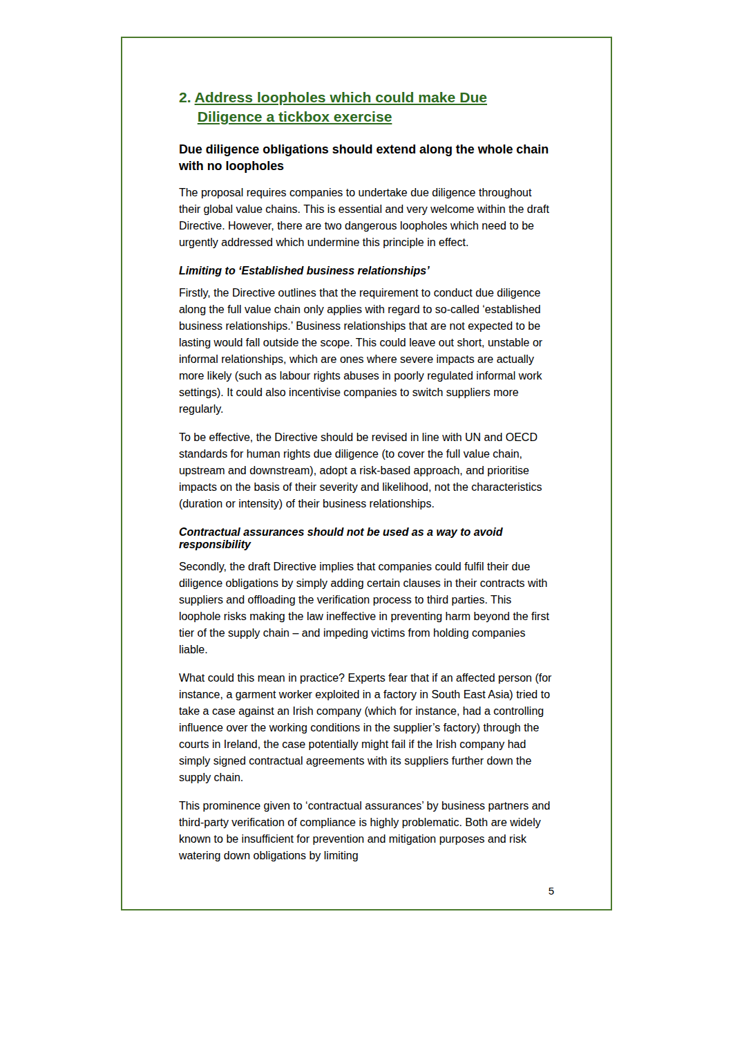2. Address loopholes which could make Due Diligence a tickbox exercise
Due diligence obligations should extend along the whole chain with no loopholes
The proposal requires companies to undertake due diligence throughout their global value chains. This is essential and very welcome within the draft Directive. However, there are two dangerous loopholes which need to be urgently addressed which undermine this principle in effect.
Limiting to ‘Established business relationships’
Firstly, the Directive outlines that the requirement to conduct due diligence along the full value chain only applies with regard to so-called ‘established business relationships.’ Business relationships that are not expected to be lasting would fall outside the scope. This could leave out short, unstable or informal relationships, which are ones where severe impacts are actually more likely (such as labour rights abuses in poorly regulated informal work settings). It could also incentivise companies to switch suppliers more regularly.
To be effective, the Directive should be revised in line with UN and OECD standards for human rights due diligence (to cover the full value chain, upstream and downstream), adopt a risk-based approach, and prioritise impacts on the basis of their severity and likelihood, not the characteristics (duration or intensity) of their business relationships.
Contractual assurances should not be used as a way to avoid responsibility
Secondly, the draft Directive implies that companies could fulfil their due diligence obligations by simply adding certain clauses in their contracts with suppliers and offloading the verification process to third parties. This loophole risks making the law ineffective in preventing harm beyond the first tier of the supply chain – and impeding victims from holding companies liable.
What could this mean in practice? Experts fear that if an affected person (for instance, a garment worker exploited in a factory in South East Asia) tried to take a case against an Irish company (which for instance, had a controlling influence over the working conditions in the supplier’s factory) through the courts in Ireland, the case potentially might fail if the Irish company had simply signed contractual agreements with its suppliers further down the supply chain.
This prominence given to ‘contractual assurances’ by business partners and third-party verification of compliance is highly problematic. Both are widely known to be insufficient for prevention and mitigation purposes and risk watering down obligations by limiting
5